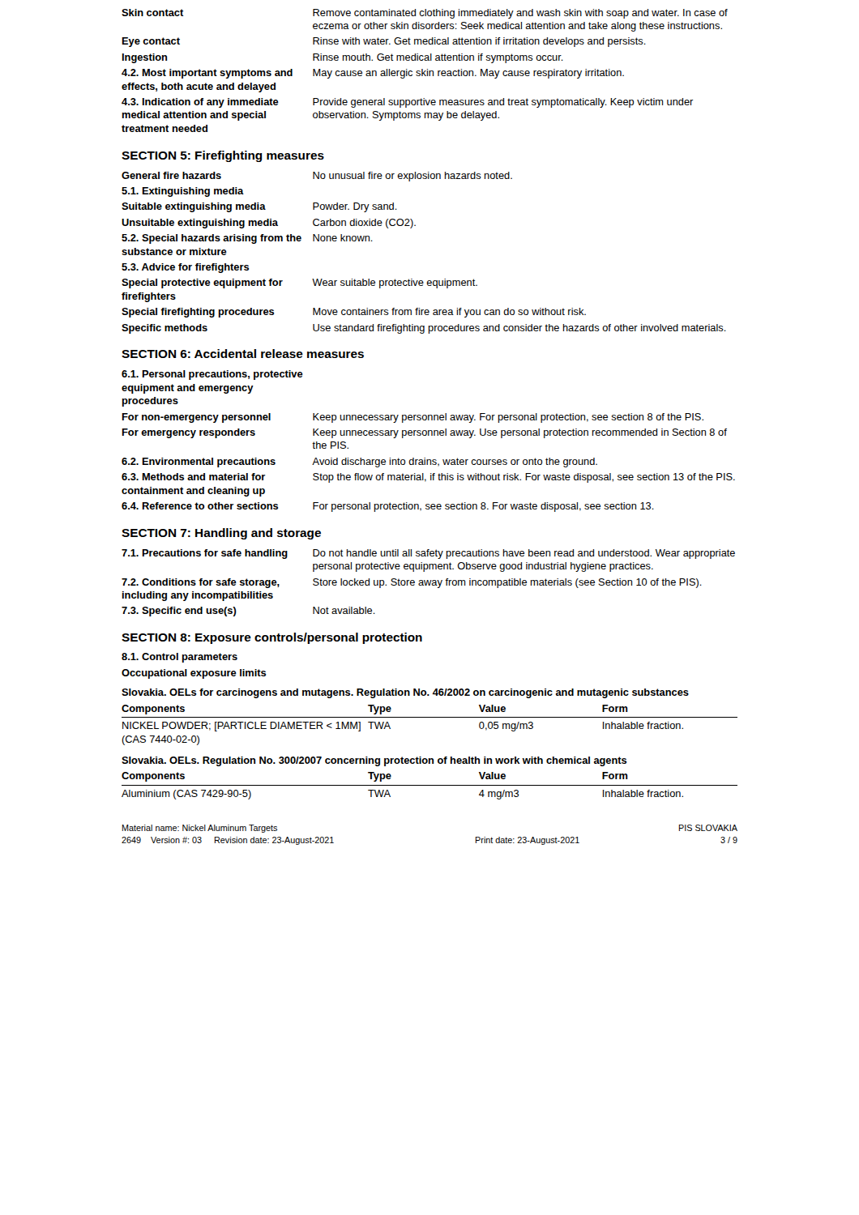| Skin contact | Remove contaminated clothing immediately and wash skin with soap and water. In case of eczema or other skin disorders: Seek medical attention and take along these instructions. |
| Eye contact | Rinse with water. Get medical attention if irritation develops and persists. |
| Ingestion | Rinse mouth. Get medical attention if symptoms occur. |
| 4.2. Most important symptoms and effects, both acute and delayed | May cause an allergic skin reaction. May cause respiratory irritation. |
| 4.3. Indication of any immediate medical attention and special treatment needed | Provide general supportive measures and treat symptomatically. Keep victim under observation. Symptoms may be delayed. |
SECTION 5: Firefighting measures
| General fire hazards | No unusual fire or explosion hazards noted. |
| 5.1. Extinguishing media | |
| Suitable extinguishing media | Powder. Dry sand. |
| Unsuitable extinguishing media | Carbon dioxide (CO2). |
| 5.2. Special hazards arising from the substance or mixture | None known. |
| 5.3. Advice for firefighters | |
| Special protective equipment for firefighters | Wear suitable protective equipment. |
| Special firefighting procedures | Move containers from fire area if you can do so without risk. |
| Specific methods | Use standard firefighting procedures and consider the hazards of other involved materials. |
SECTION 6: Accidental release measures
| 6.1. Personal precautions, protective equipment and emergency procedures | |
| For non-emergency personnel | Keep unnecessary personnel away. For personal protection, see section 8 of the PIS. |
| For emergency responders | Keep unnecessary personnel away. Use personal protection recommended in Section 8 of the PIS. |
| 6.2. Environmental precautions | Avoid discharge into drains, water courses or onto the ground. |
| 6.3. Methods and material for containment and cleaning up | Stop the flow of material, if this is without risk. For waste disposal, see section 13 of the PIS. |
| 6.4. Reference to other sections | For personal protection, see section 8. For waste disposal, see section 13. |
SECTION 7: Handling and storage
| 7.1. Precautions for safe handling | Do not handle until all safety precautions have been read and understood. Wear appropriate personal protective equipment. Observe good industrial hygiene practices. |
| 7.2. Conditions for safe storage, including any incompatibilities | Store locked up. Store away from incompatible materials (see Section 10 of the PIS). |
| 7.3. Specific end use(s) | Not available. |
SECTION 8: Exposure controls/personal protection
8.1. Control parameters
Occupational exposure limits
Slovakia. OELs for carcinogens and mutagens. Regulation No. 46/2002 on carcinogenic and mutagenic substances
| Components | Type | Value | Form |
| --- | --- | --- | --- |
| NICKEL POWDER; [PARTICLE DIAMETER < 1MM] (CAS 7440-02-0) | TWA | 0,05 mg/m3 | Inhalable fraction. |
Slovakia. OELs. Regulation No. 300/2007 concerning protection of health in work with chemical agents
| Components | Type | Value | Form |
| --- | --- | --- | --- |
| Aluminium (CAS 7429-90-5) | TWA | 4 mg/m3 | Inhalable fraction. |
Material name: Nickel Aluminum Targets
PIS SLOVAKIA
2649 Version #: 03 Revision date: 23-August-2021
Print date: 23-August-2021
3 / 9